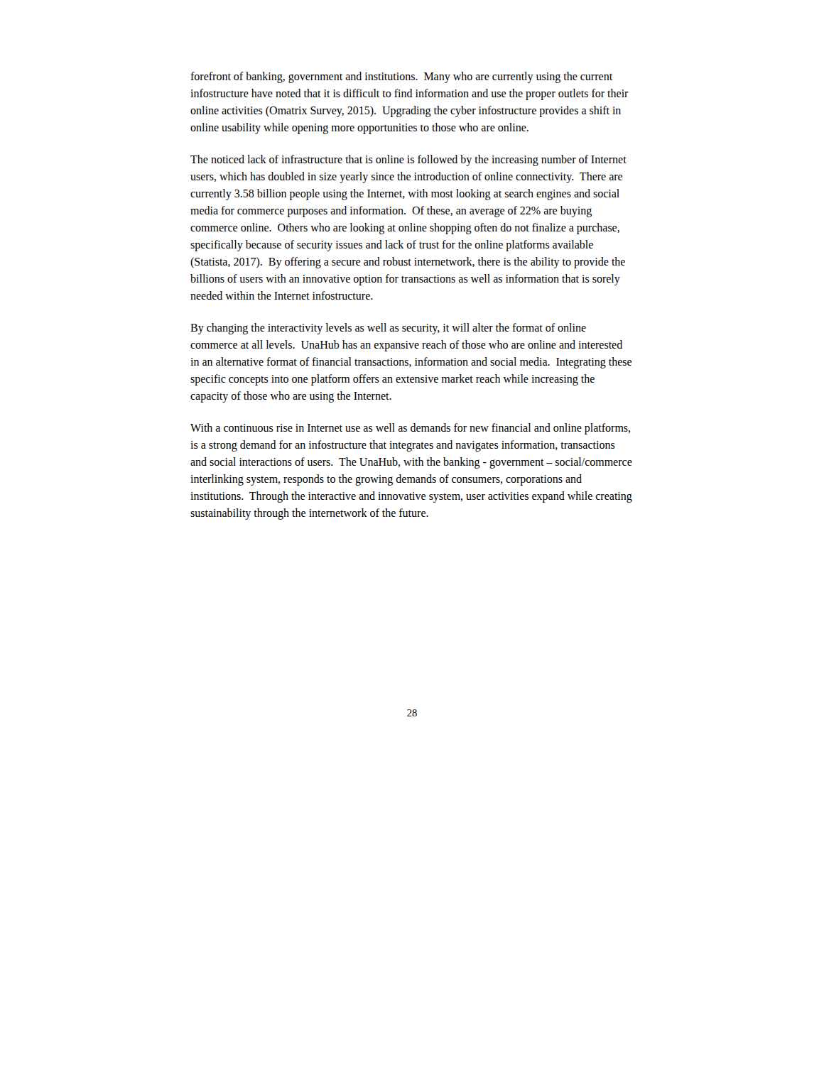forefront of banking, government and institutions. Many who are currently using the current infostructure have noted that it is difficult to find information and use the proper outlets for their online activities (Omatrix Survey, 2015). Upgrading the cyber infostructure provides a shift in online usability while opening more opportunities to those who are online.
The noticed lack of infrastructure that is online is followed by the increasing number of Internet users, which has doubled in size yearly since the introduction of online connectivity. There are currently 3.58 billion people using the Internet, with most looking at search engines and social media for commerce purposes and information. Of these, an average of 22% are buying commerce online. Others who are looking at online shopping often do not finalize a purchase, specifically because of security issues and lack of trust for the online platforms available (Statista, 2017). By offering a secure and robust internetwork, there is the ability to provide the billions of users with an innovative option for transactions as well as information that is sorely needed within the Internet infostructure.
By changing the interactivity levels as well as security, it will alter the format of online commerce at all levels. UnaHub has an expansive reach of those who are online and interested in an alternative format of financial transactions, information and social media. Integrating these specific concepts into one platform offers an extensive market reach while increasing the capacity of those who are using the Internet.
With a continuous rise in Internet use as well as demands for new financial and online platforms, is a strong demand for an infostructure that integrates and navigates information, transactions and social interactions of users. The UnaHub, with the banking - government – social/commerce interlinking system, responds to the growing demands of consumers, corporations and institutions. Through the interactive and innovative system, user activities expand while creating sustainability through the internetwork of the future.
28